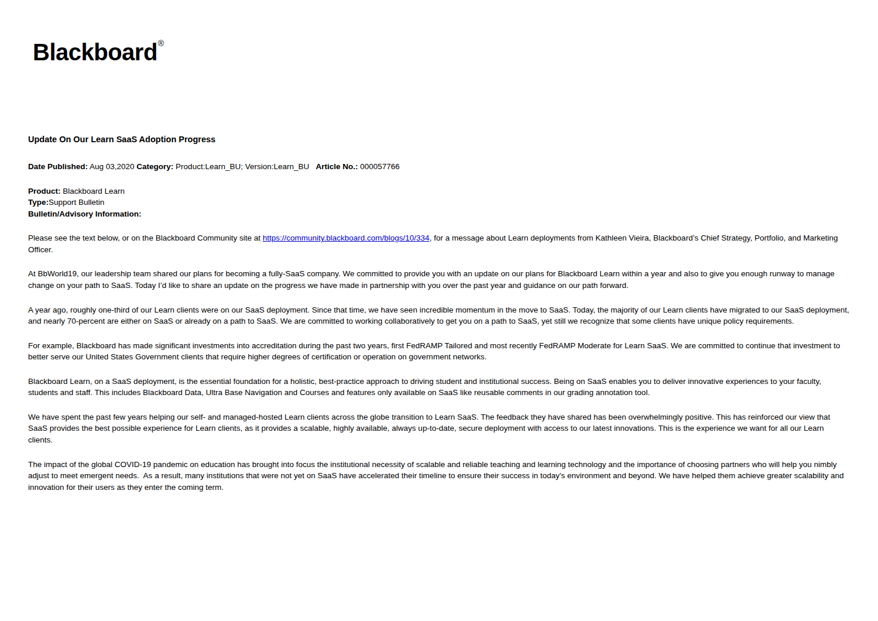Blackboard®
Update On Our Learn SaaS Adoption Progress
Date Published: Aug 03,2020 Category: Product:Learn_BU; Version:Learn_BU Article No.: 000057766
Product: Blackboard Learn
Type: Support Bulletin
Bulletin/Advisory Information:
Please see the text below, or on the Blackboard Community site at https://community.blackboard.com/blogs/10/334, for a message about Learn deployments from Kathleen Vieira, Blackboard’s Chief Strategy, Portfolio, and Marketing Officer.
At BbWorld19, our leadership team shared our plans for becoming a fully-SaaS company. We committed to provide you with an update on our plans for Blackboard Learn within a year and also to give you enough runway to manage change on your path to SaaS. Today I’d like to share an update on the progress we have made in partnership with you over the past year and guidance on our path forward.
A year ago, roughly one-third of our Learn clients were on our SaaS deployment. Since that time, we have seen incredible momentum in the move to SaaS. Today, the majority of our Learn clients have migrated to our SaaS deployment, and nearly 70-percent are either on SaaS or already on a path to SaaS. We are committed to working collaboratively to get you on a path to SaaS, yet still we recognize that some clients have unique policy requirements.
For example, Blackboard has made significant investments into accreditation during the past two years, first FedRAMP Tailored and most recently FedRAMP Moderate for Learn SaaS. We are committed to continue that investment to better serve our United States Government clients that require higher degrees of certification or operation on government networks.
Blackboard Learn, on a SaaS deployment, is the essential foundation for a holistic, best-practice approach to driving student and institutional success. Being on SaaS enables you to deliver innovative experiences to your faculty, students and staff. This includes Blackboard Data, Ultra Base Navigation and Courses and features only available on SaaS like reusable comments in our grading annotation tool.
We have spent the past few years helping our self- and managed-hosted Learn clients across the globe transition to Learn SaaS. The feedback they have shared has been overwhelmingly positive. This has reinforced our view that SaaS provides the best possible experience for Learn clients, as it provides a scalable, highly available, always up-to-date, secure deployment with access to our latest innovations. This is the experience we want for all our Learn clients.
The impact of the global COVID-19 pandemic on education has brought into focus the institutional necessity of scalable and reliable teaching and learning technology and the importance of choosing partners who will help you nimbly adjust to meet emergent needs. As a result, many institutions that were not yet on SaaS have accelerated their timeline to ensure their success in today's environment and beyond. We have helped them achieve greater scalability and innovation for their users as they enter the coming term.